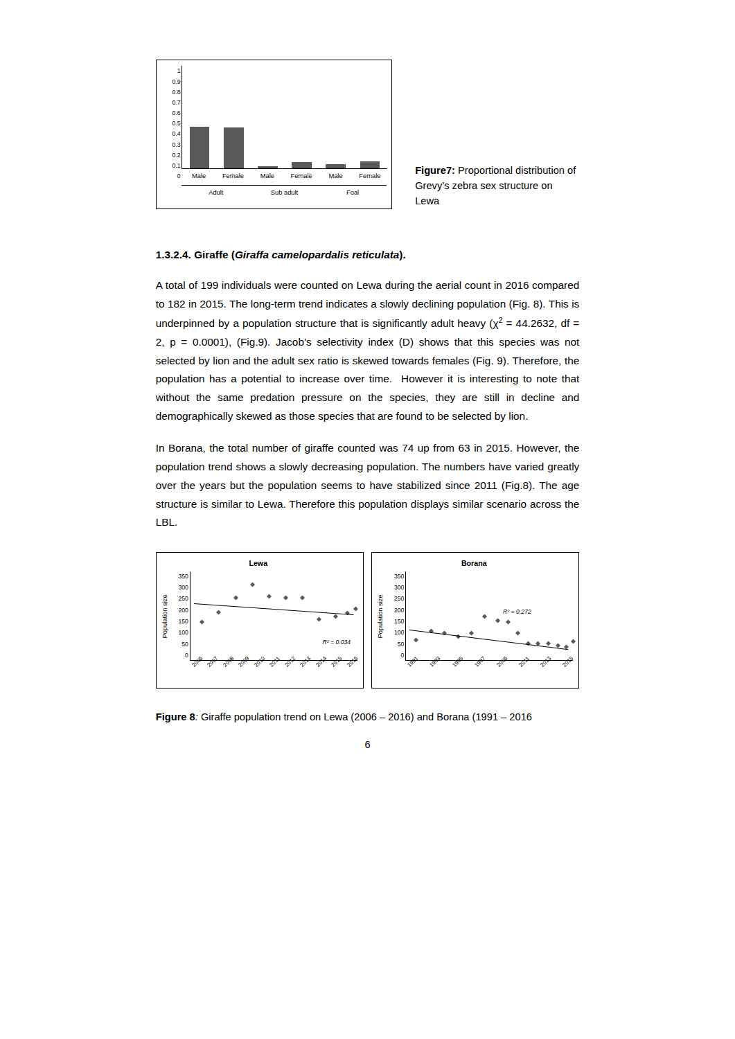1 0.9 0.8 0.7 0.6 0.5 0.4 0.3 0.2 0.1 0
Male Female Male Female Male Female
Adult
Sub adult
Foal
Figure7: Proportional distribution of Grevy’s zebra sex structure on Lewa
1.3.2.4. Giraffe (Giraffa camelopardalis reticulata).
A total of 199 individuals were counted on Lewa during the aerial count in 2016 compared to 182 in 2015. The long-term trend indicates a slowly declining population (Fig. 8). This is underpinned by a population structure that is significantly adult heavy (χ2 = 44.2632, df = 2, p = 0.0001), (Fig.9). Jacob’s selectivity index (D) shows that this species was not selected by lion and the adult sex ratio is skewed towards females (Fig. 9). Therefore, the population has a potential to increase over time. However it is interesting to note that without the same predation pressure on the species, they are still in decline and demographically skewed as those species that are found to be selected by lion.
In Borana, the total number of giraffe counted was 74 up from 63 in 2015. However, the population trend shows a slowly decreasing population. The numbers have varied greatly over the years but the population seems to have stabilized since 2011 (Fig.8). The age structure is similar to Lewa. Therefore this population displays similar scenario across the LBL.
Lewa
Population size
350 300 250 200 150 100 50 0
R² = 0.034
20062007200820092010201120122013201420152016
Borana
Population size
350 300 250 200 150 100 50 0
R² = 0.272
19911993199519972006201120132015
Figure 8: Giraffe population trend on Lewa (2006 – 2016) and Borana (1991 – 2016
6